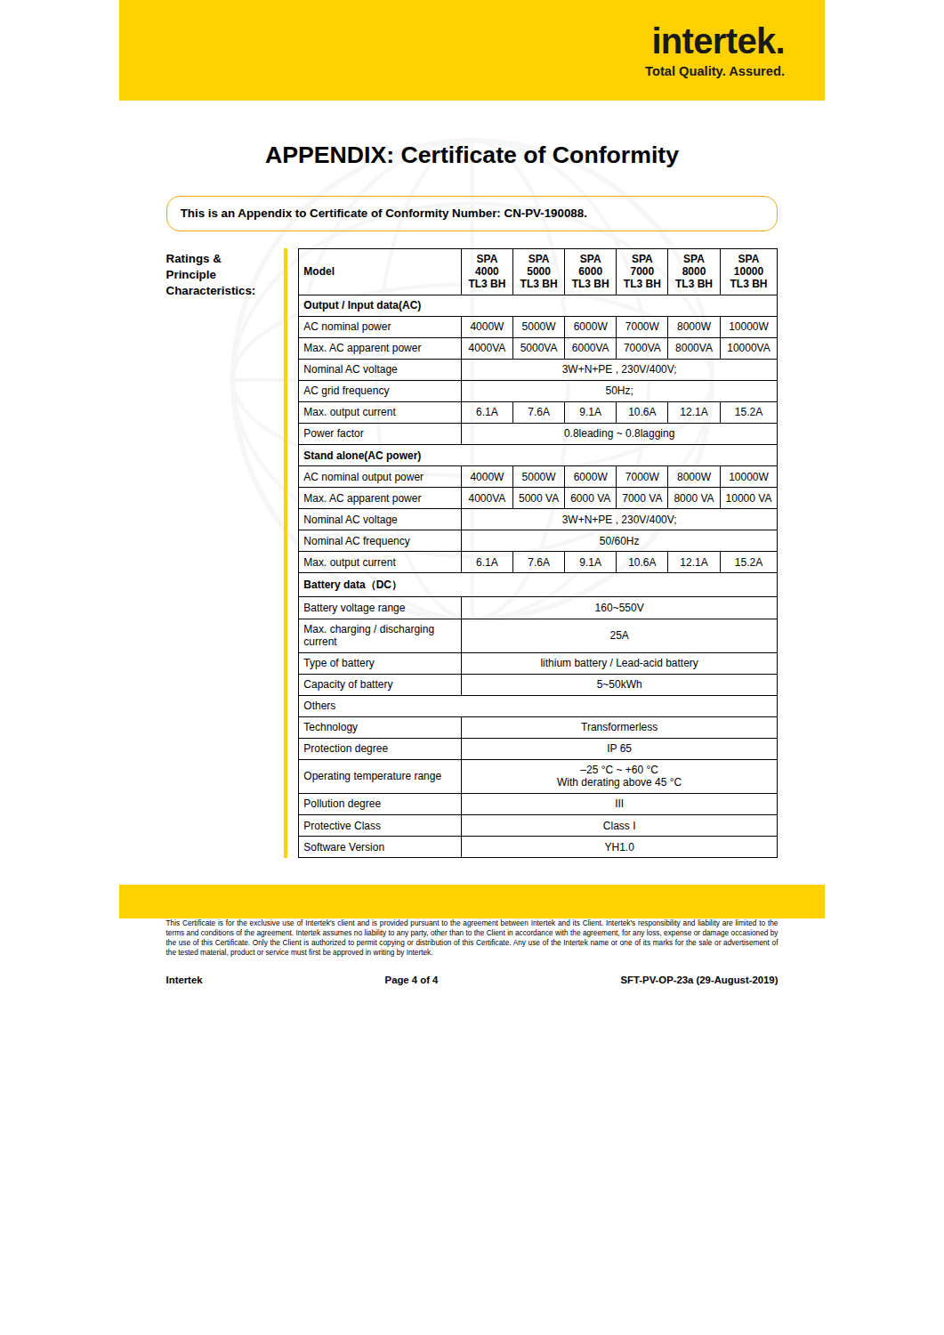intertek.
Total Quality. Assured.
APPENDIX: Certificate of Conformity
This is an Appendix to Certificate of Conformity Number: CN-PV-190088.
Ratings &
Principle
Characteristics:
| Model | SPA 4000 TL3 BH | SPA 5000 TL3 BH | SPA 6000 TL3 BH | SPA 7000 TL3 BH | SPA 8000 TL3 BH | SPA 10000 TL3 BH |
| --- | --- | --- | --- | --- | --- | --- |
| Output / Input data(AC) |
| AC nominal power | 4000W | 5000W | 6000W | 7000W | 8000W | 10000W |
| Max. AC apparent power | 4000VA | 5000VA | 6000VA | 7000VA | 8000VA | 10000VA |
| Nominal AC voltage | 3W+N+PE , 230V/400V; |
| AC grid frequency | 50Hz; |
| Max. output current | 6.1A | 7.6A | 9.1A | 10.6A | 12.1A | 15.2A |
| Power factor | 0.8leading ~ 0.8lagging |
| Stand alone(AC power) |
| AC nominal output power | 4000W | 5000W | 6000W | 7000W | 8000W | 10000W |
| Max. AC apparent power | 4000VA | 5000 VA | 6000 VA | 7000 VA | 8000 VA | 10000 VA |
| Nominal AC voltage | 3W+N+PE , 230V/400V; |
| Nominal AC frequency | 50/60Hz |
| Max. output current | 6.1A | 7.6A | 9.1A | 10.6A | 12.1A | 15.2A |
| Battery data（DC） |
| Battery voltage range | 160~550V |
| Max. charging / discharging current | 25A |
| Type of battery | lithium battery / Lead-acid battery |
| Capacity of battery | 5~50kWh |
| Others |
| Technology | Transformerless |
| Protection degree | IP 65 |
| Operating temperature range | –25 °C ~ +60 °C With derating above 45 °C |
| Pollution degree | III |
| Protective Class | Class I |
| Software Version | YH1.0 |
This Certificate is for the exclusive use of Intertek's client and is provided pursuant to the agreement between Intertek and its Client. Intertek's responsibility and liability are limited to the terms and conditions of the agreement. Intertek assumes no liability to any party, other than to the Client in accordance with the agreement, for any loss, expense or damage occasioned by the use of this Certificate. Only the Client is authorized to permit copying or distribution of this Certificate. Any use of the Intertek name or one of its marks for the sale or advertisement of the tested material, product or service must first be approved in writing by Intertek.
Intertek
Page 4 of 4
SFT-PV-OP-23a (29-August-2019)